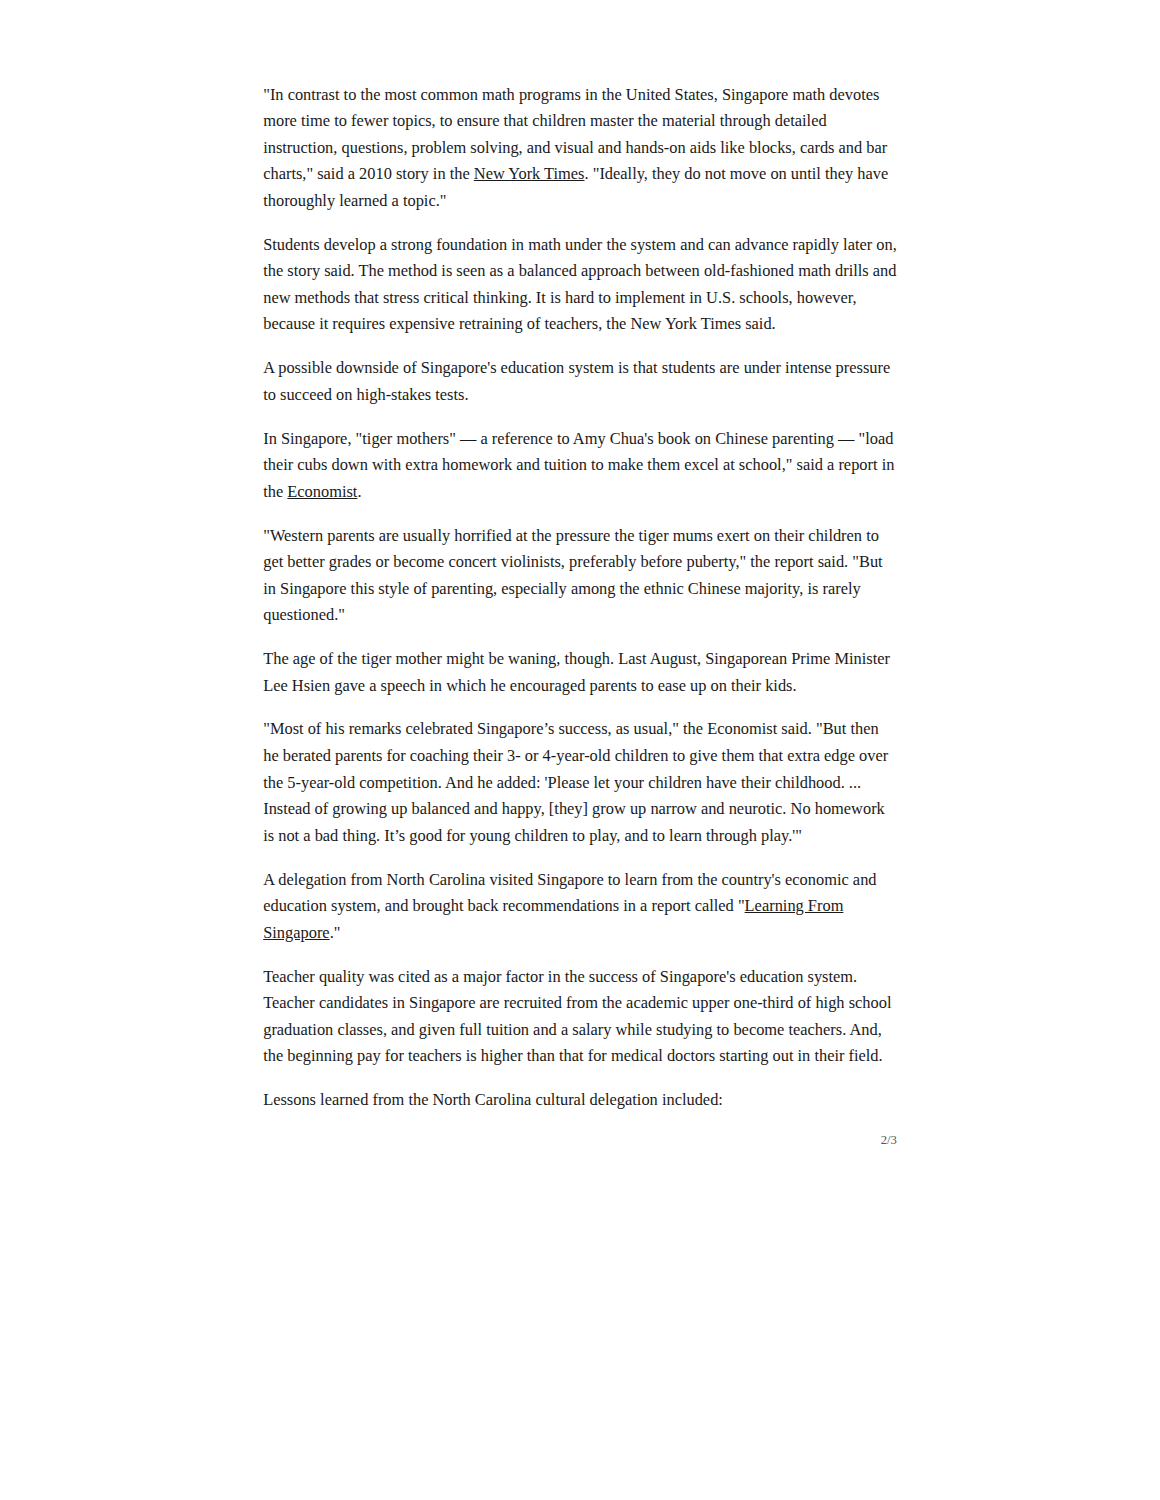"In contrast to the most common math programs in the United States, Singapore math devotes more time to fewer topics, to ensure that children master the material through detailed instruction, questions, problem solving, and visual and hands-on aids like blocks, cards and bar charts," said a 2010 story in the New York Times. "Ideally, they do not move on until they have thoroughly learned a topic."
Students develop a strong foundation in math under the system and can advance rapidly later on, the story said. The method is seen as a balanced approach between old-fashioned math drills and new methods that stress critical thinking. It is hard to implement in U.S. schools, however, because it requires expensive retraining of teachers, the New York Times said.
A possible downside of Singapore's education system is that students are under intense pressure to succeed on high-stakes tests.
In Singapore, "tiger mothers" — a reference to Amy Chua's book on Chinese parenting — "load their cubs down with extra homework and tuition to make them excel at school," said a report in the Economist.
"Western parents are usually horrified at the pressure the tiger mums exert on their children to get better grades or become concert violinists, preferably before puberty," the report said. "But in Singapore this style of parenting, especially among the ethnic Chinese majority, is rarely questioned."
The age of the tiger mother might be waning, though. Last August, Singaporean Prime Minister Lee Hsien gave a speech in which he encouraged parents to ease up on their kids.
"Most of his remarks celebrated Singapore’s success, as usual," the Economist said. "But then he berated parents for coaching their 3- or 4-year-old children to give them that extra edge over the 5-year-old competition. And he added: 'Please let your children have their childhood. ... Instead of growing up balanced and happy, [they] grow up narrow and neurotic. No homework is not a bad thing. It’s good for young children to play, and to learn through play.'"
A delegation from North Carolina visited Singapore to learn from the country's economic and education system, and brought back recommendations in a report called "Learning From Singapore."
Teacher quality was cited as a major factor in the success of Singapore's education system. Teacher candidates in Singapore are recruited from the academic upper one-third of high school graduation classes, and given full tuition and a salary while studying to become teachers. And, the beginning pay for teachers is higher than that for medical doctors starting out in their field.
Lessons learned from the North Carolina cultural delegation included:
2/3